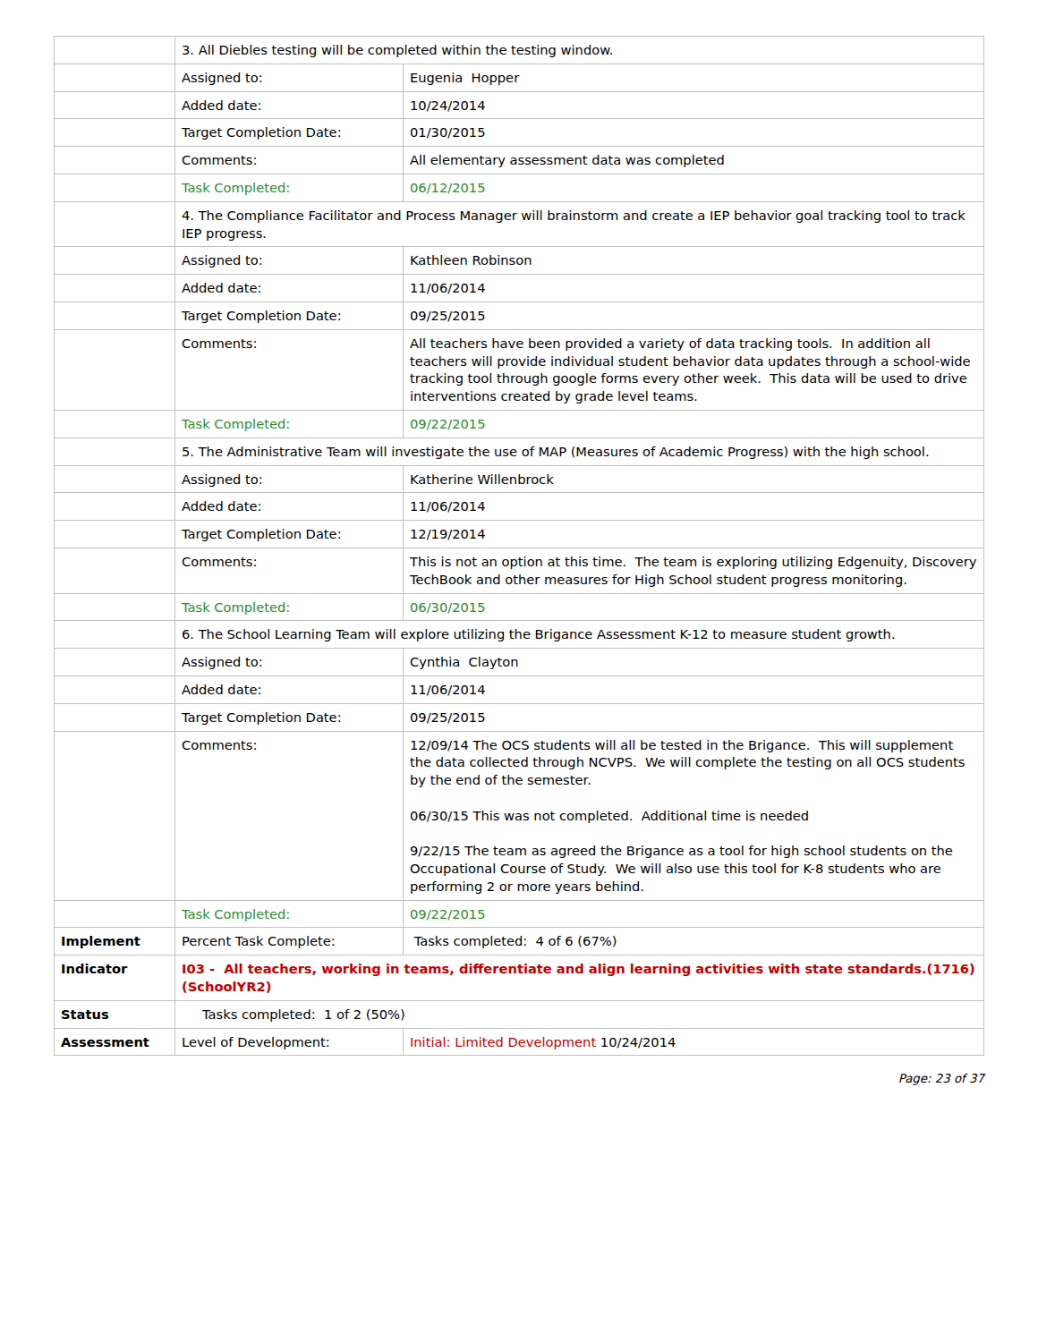| | 3. All Diebles testing will be completed within the testing window. |
| | Assigned to: | Eugenia Hopper |
| | Added date: | 10/24/2014 |
| | Target Completion Date: | 01/30/2015 |
| | Comments: | All elementary assessment data was completed |
| | Task Completed: | 06/12/2015 |
| | 4. The Compliance Facilitator and Process Manager will brainstorm and create a IEP behavior goal tracking tool to track IEP progress. |
| | Assigned to: | Kathleen Robinson |
| | Added date: | 11/06/2014 |
| | Target Completion Date: | 09/25/2015 |
| | Comments: | All teachers have been provided a variety of data tracking tools. In addition all teachers will provide individual student behavior data updates through a school-wide tracking tool through google forms every other week. This data will be used to drive interventions created by grade level teams. |
| | Task Completed: | 09/22/2015 |
| | 5. The Administrative Team will investigate the use of MAP (Measures of Academic Progress) with the high school. |
| | Assigned to: | Katherine Willenbrock |
| | Added date: | 11/06/2014 |
| | Target Completion Date: | 12/19/2014 |
| | Comments: | This is not an option at this time. The team is exploring utilizing Edgenuity, Discovery TechBook and other measures for High School student progress monitoring. |
| | Task Completed: | 06/30/2015 |
| | 6. The School Learning Team will explore utilizing the Brigance Assessment K-12 to measure student growth. |
| | Assigned to: | Cynthia Clayton |
| | Added date: | 11/06/2014 |
| | Target Completion Date: | 09/25/2015 |
| | Comments: | 12/09/14 The OCS students will all be tested in the Brigance. This will supplement the data collected through NCVPS. We will complete the testing on all OCS students by the end of the semester. 06/30/15 This was not completed. Additional time is needed 9/22/15 The team as agreed the Brigance as a tool for high school students on the Occupational Course of Study. We will also use this tool for K-8 students who are performing 2 or more years behind. |
| | Task Completed: | 09/22/2015 |
| Implement | Percent Task Complete: | Tasks completed: 4 of 6 (67%) |
| Indicator | I03 - All teachers, working in teams, differentiate and align learning activities with state standards.(1716)(SchoolYR2) |
| Status | Tasks completed: 1 of 2 (50%) |
| Assessment | Level of Development: | Initial: Limited Development 10/24/2014 |
Page: 23 of 37